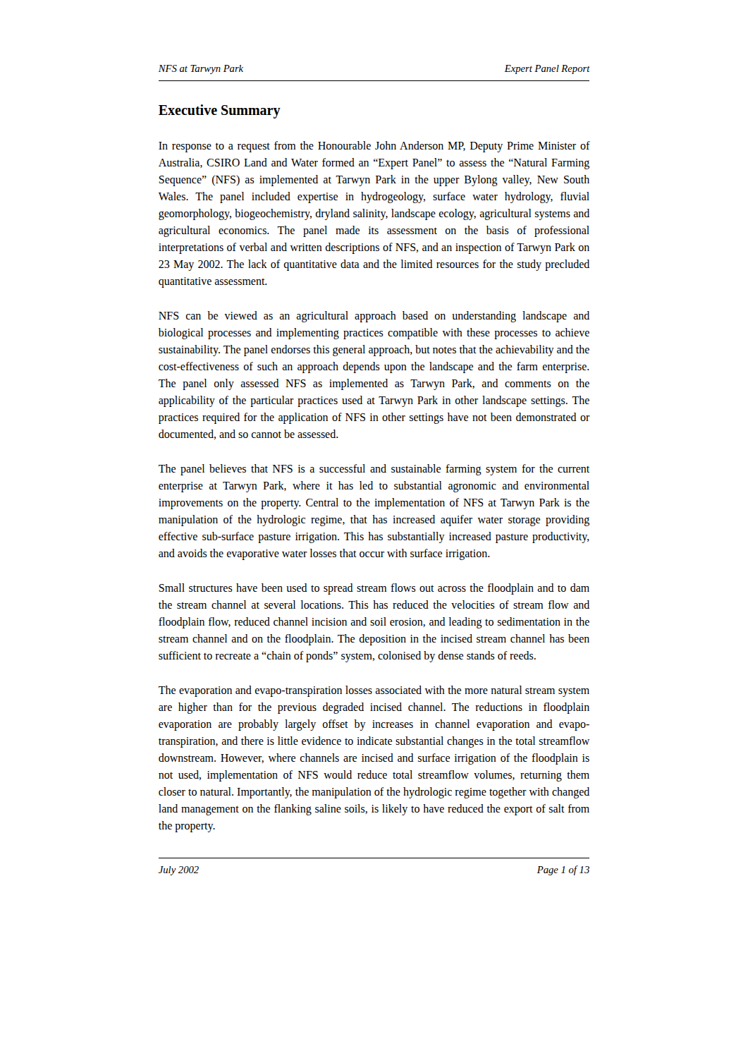NFS at Tarwyn Park Expert Panel Report
Executive Summary
In response to a request from the Honourable John Anderson MP, Deputy Prime Minister of Australia, CSIRO Land and Water formed an “Expert Panel” to assess the “Natural Farming Sequence” (NFS) as implemented at Tarwyn Park in the upper Bylong valley, New South Wales. The panel included expertise in hydrogeology, surface water hydrology, fluvial geomorphology, biogeochemistry, dryland salinity, landscape ecology, agricultural systems and agricultural economics. The panel made its assessment on the basis of professional interpretations of verbal and written descriptions of NFS, and an inspection of Tarwyn Park on 23 May 2002. The lack of quantitative data and the limited resources for the study precluded quantitative assessment.
NFS can be viewed as an agricultural approach based on understanding landscape and biological processes and implementing practices compatible with these processes to achieve sustainability. The panel endorses this general approach, but notes that the achievability and the cost-effectiveness of such an approach depends upon the landscape and the farm enterprise. The panel only assessed NFS as implemented as Tarwyn Park, and comments on the applicability of the particular practices used at Tarwyn Park in other landscape settings. The practices required for the application of NFS in other settings have not been demonstrated or documented, and so cannot be assessed.
The panel believes that NFS is a successful and sustainable farming system for the current enterprise at Tarwyn Park, where it has led to substantial agronomic and environmental improvements on the property. Central to the implementation of NFS at Tarwyn Park is the manipulation of the hydrologic regime, that has increased aquifer water storage providing effective sub-surface pasture irrigation. This has substantially increased pasture productivity, and avoids the evaporative water losses that occur with surface irrigation.
Small structures have been used to spread stream flows out across the floodplain and to dam the stream channel at several locations. This has reduced the velocities of stream flow and floodplain flow, reduced channel incision and soil erosion, and leading to sedimentation in the stream channel and on the floodplain. The deposition in the incised stream channel has been sufficient to recreate a “chain of ponds” system, colonised by dense stands of reeds.
The evaporation and evapo-transpiration losses associated with the more natural stream system are higher than for the previous degraded incised channel. The reductions in floodplain evaporation are probably largely offset by increases in channel evaporation and evapo-transpiration, and there is little evidence to indicate substantial changes in the total streamflow downstream. However, where channels are incised and surface irrigation of the floodplain is not used, implementation of NFS would reduce total streamflow volumes, returning them closer to natural. Importantly, the manipulation of the hydrologic regime together with changed land management on the flanking saline soils, is likely to have reduced the export of salt from the property.
July 2002 Page 1 of 13